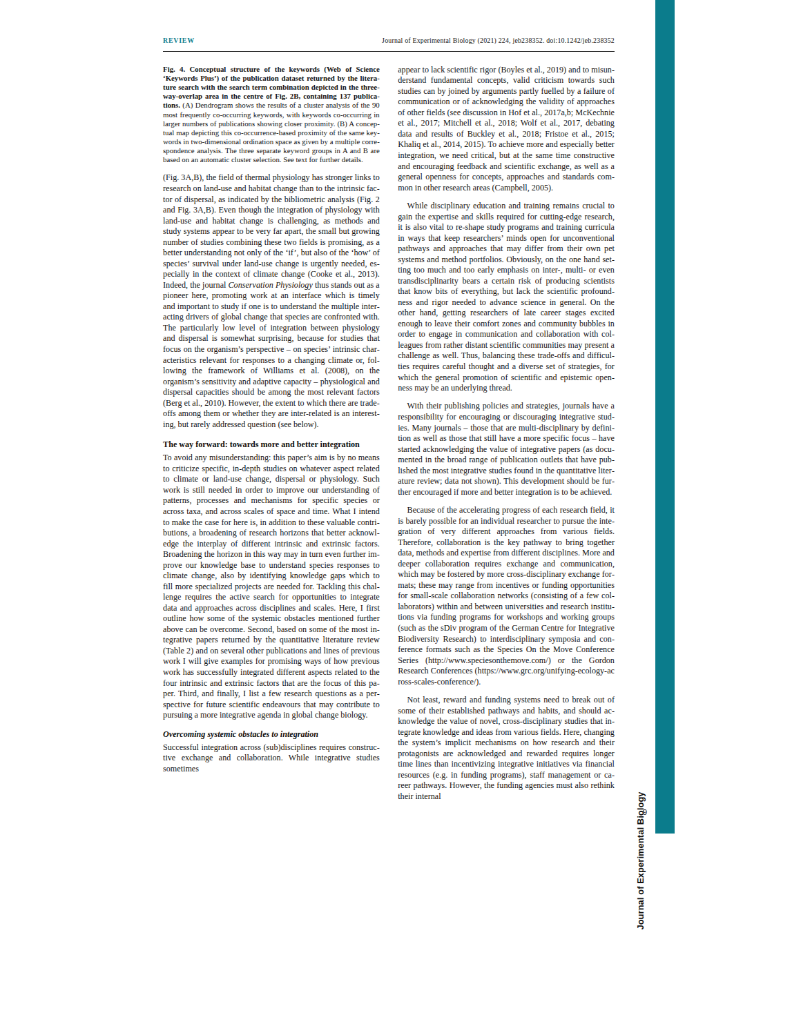REVIEW
Journal of Experimental Biology (2021) 224, jeb238352. doi:10.1242/jeb.238352
Fig. 4. Conceptual structure of the keywords (Web of Science ‘Keywords Plus’) of the publication dataset returned by the literature search with the search term combination depicted in the three-way-overlap area in the centre of Fig. 2B, containing 137 publications. (A) Dendrogram shows the results of a cluster analysis of the 90 most frequently co-occurring keywords, with keywords co-occurring in larger numbers of publications showing closer proximity. (B) A conceptual map depicting this co-occurrence-based proximity of the same keywords in two-dimensional ordination space as given by a multiple correspondence analysis. The three separate keyword groups in A and B are based on an automatic cluster selection. See text for further details.
(Fig. 3A,B), the field of thermal physiology has stronger links to research on land-use and habitat change than to the intrinsic factor of dispersal, as indicated by the bibliometric analysis (Fig. 2 and Fig. 3A,B). Even though the integration of physiology with land-use and habitat change is challenging, as methods and study systems appear to be very far apart, the small but growing number of studies combining these two fields is promising, as a better understanding not only of the ‘if’, but also of the ‘how’ of species’ survival under land-use change is urgently needed, especially in the context of climate change (Cooke et al., 2013). Indeed, the journal Conservation Physiology thus stands out as a pioneer here, promoting work at an interface which is timely and important to study if one is to understand the multiple interacting drivers of global change that species are confronted with. The particularly low level of integration between physiology and dispersal is somewhat surprising, because for studies that focus on the organism’s perspective – on species’ intrinsic characteristics relevant for responses to a changing climate or, following the framework of Williams et al. (2008), on the organism’s sensitivity and adaptive capacity – physiological and dispersal capacities should be among the most relevant factors (Berg et al., 2010). However, the extent to which there are trade-offs among them or whether they are inter-related is an interesting, but rarely addressed question (see below).
The way forward: towards more and better integration
To avoid any misunderstanding: this paper’s aim is by no means to criticize specific, in-depth studies on whatever aspect related to climate or land-use change, dispersal or physiology. Such work is still needed in order to improve our understanding of patterns, processes and mechanisms for specific species or across taxa, and across scales of space and time. What I intend to make the case for here is, in addition to these valuable contributions, a broadening of research horizons that better acknowledge the interplay of different intrinsic and extrinsic factors. Broadening the horizon in this way may in turn even further improve our knowledge base to understand species responses to climate change, also by identifying knowledge gaps which to fill more specialized projects are needed for. Tackling this challenge requires the active search for opportunities to integrate data and approaches across disciplines and scales. Here, I first outline how some of the systemic obstacles mentioned further above can be overcome. Second, based on some of the most integrative papers returned by the quantitative literature review (Table 2) and on several other publications and lines of previous work I will give examples for promising ways of how previous work has successfully integrated different aspects related to the four intrinsic and extrinsic factors that are the focus of this paper. Third, and finally, I list a few research questions as a perspective for future scientific endeavours that may contribute to pursuing a more integrative agenda in global change biology.
Overcoming systemic obstacles to integration
Successful integration across (sub)disciplines requires constructive exchange and collaboration. While integrative studies sometimes
appear to lack scientific rigor (Boyles et al., 2019) and to misunderstand fundamental concepts, valid criticism towards such studies can by joined by arguments partly fuelled by a failure of communication or of acknowledging the validity of approaches of other fields (see discussion in Hof et al., 2017a,b; McKechnie et al., 2017; Mitchell et al., 2018; Wolf et al., 2017, debating data and results of Buckley et al., 2018; Fristoe et al., 2015; Khaliq et al., 2014, 2015). To achieve more and especially better integration, we need critical, but at the same time constructive and encouraging feedback and scientific exchange, as well as a general openness for concepts, approaches and standards common in other research areas (Campbell, 2005).
While disciplinary education and training remains crucial to gain the expertise and skills required for cutting-edge research, it is also vital to re-shape study programs and training curricula in ways that keep researchers’ minds open for unconventional pathways and approaches that may differ from their own pet systems and method portfolios. Obviously, on the one hand setting too much and too early emphasis on inter-, multi- or even transdisciplinarity bears a certain risk of producing scientists that know bits of everything, but lack the scientific profoundness and rigor needed to advance science in general. On the other hand, getting researchers of late career stages excited enough to leave their comfort zones and community bubbles in order to engage in communication and collaboration with colleagues from rather distant scientific communities may present a challenge as well. Thus, balancing these trade-offs and difficulties requires careful thought and a diverse set of strategies, for which the general promotion of scientific and epistemic openness may be an underlying thread.
With their publishing policies and strategies, journals have a responsibility for encouraging or discouraging integrative studies. Many journals – those that are multi-disciplinary by definition as well as those that still have a more specific focus – have started acknowledging the value of integrative papers (as documented in the broad range of publication outlets that have published the most integrative studies found in the quantitative literature review; data not shown). This development should be further encouraged if more and better integration is to be achieved.
Because of the accelerating progress of each research field, it is barely possible for an individual researcher to pursue the integration of very different approaches from various fields. Therefore, collaboration is the key pathway to bring together data, methods and expertise from different disciplines. More and deeper collaboration requires exchange and communication, which may be fostered by more cross-disciplinary exchange formats; these may range from incentives or funding opportunities for small-scale collaboration networks (consisting of a few collaborators) within and between universities and research institutions via funding programs for workshops and working groups (such as the sDiv program of the German Centre for Integrative Biodiversity Research) to interdisciplinary symposia and conference formats such as the Species On the Move Conference Series (http://www.speciesonthemove.com/) or the Gordon Research Conferences (https://www.grc.org/unifying-ecology-across-scales-conference/).
Not least, reward and funding systems need to break out of some of their established pathways and habits, and should acknowledge the value of novel, cross-disciplinary studies that integrate knowledge and ideas from various fields. Here, changing the system’s implicit mechanisms on how research and their protagonists are acknowledged and rewarded requires longer time lines than incentivizing integrative initiatives via financial resources (e.g. in funding programs), staff management or career pathways. However, the funding agencies must also rethink their internal
Journal of Experimental Biology
9